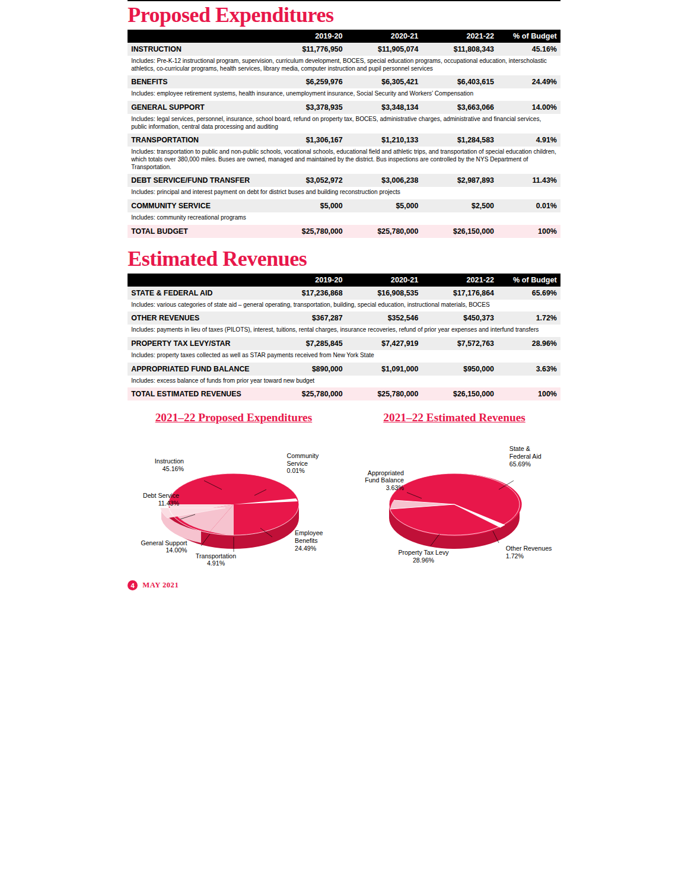Proposed Expenditures
| | 2019-20 | 2020-21 | 2021-22 | % of Budget |
| --- | --- | --- | --- | --- |
| INSTRUCTION | $11,776,950 | $11,905,074 | $11,808,343 | 45.16% |
| Includes: Pre-K-12 instructional program, supervision, curriculum development, BOCES, special education programs, occupational education, interscholastic athletics, co-curricular programs, health services, library media, computer instruction and pupil personnel services |
| BENEFITS | $6,259,976 | $6,305,421 | $6,403,615 | 24.49% |
| Includes: employee retirement systems, health insurance, unemployment insurance, Social Security and Workers’ Compensation |
| GENERAL SUPPORT | $3,378,935 | $3,348,134 | $3,663,066 | 14.00% |
| Includes: legal services, personnel, insurance, school board, refund on property tax, BOCES, administrative charges, administrative and financial services, public information, central data processing and auditing |
| TRANSPORTATION | $1,306,167 | $1,210,133 | $1,284,583 | 4.91% |
| Includes: transportation to public and non-public schools, vocational schools, educational field and athletic trips, and transportation of special education children, which totals over 380,000 miles. Buses are owned, managed and maintained by the district. Bus inspections are controlled by the NYS Department of Transportation. |
| DEBT SERVICE/FUND TRANSFER | $3,052,972 | $3,006,238 | $2,987,893 | 11.43% |
| Includes: principal and interest payment on debt for district buses and building reconstruction projects |
| COMMUNITY SERVICE | $5,000 | $5,000 | $2,500 | 0.01% |
| Includes: community recreational programs |
| TOTAL BUDGET | $25,780,000 | $25,780,000 | $26,150,000 | 100% |
Estimated Revenues
| | 2019-20 | 2020-21 | 2021-22 | % of Budget |
| --- | --- | --- | --- | --- |
| STATE & FEDERAL AID | $17,236,868 | $16,908,535 | $17,176,864 | 65.69% |
| Includes: various categories of state aid – general operating, transportation, building, special education, instructional materials, BOCES |
| OTHER REVENUES | $367,287 | $352,546 | $450,373 | 1.72% |
| Includes: payments in lieu of taxes (PILOTS), interest, tuitions, rental charges, insurance recoveries, refund of prior year expenses and interfund transfers |
| PROPERTY TAX LEVY/STAR | $7,285,845 | $7,427,919 | $7,572,763 | 28.96% |
| Includes: property taxes collected as well as STAR payments received from New York State |
| APPROPRIATED FUND BALANCE | $890,000 | $1,091,000 | $950,000 | 3.63% |
| Includes: excess balance of funds from prior year toward new budget |
| TOTAL ESTIMATED REVENUES | $25,780,000 | $25,780,000 | $26,150,000 | 100% |
2021–22 Proposed Expenditures
Instruction
45.16%
Debt Service
11.43%
General Support
14.00%
Transportation
4.91%
Community
Service
0.01%
Employee
Benefits
24.49%
2021–22 Estimated Revenues
State &
Federal Aid
65.69%
Appropriated
Fund Balance
3.63%
Property Tax Levy
28.96%
Other Revenues
1.72%
4
MAY 2021